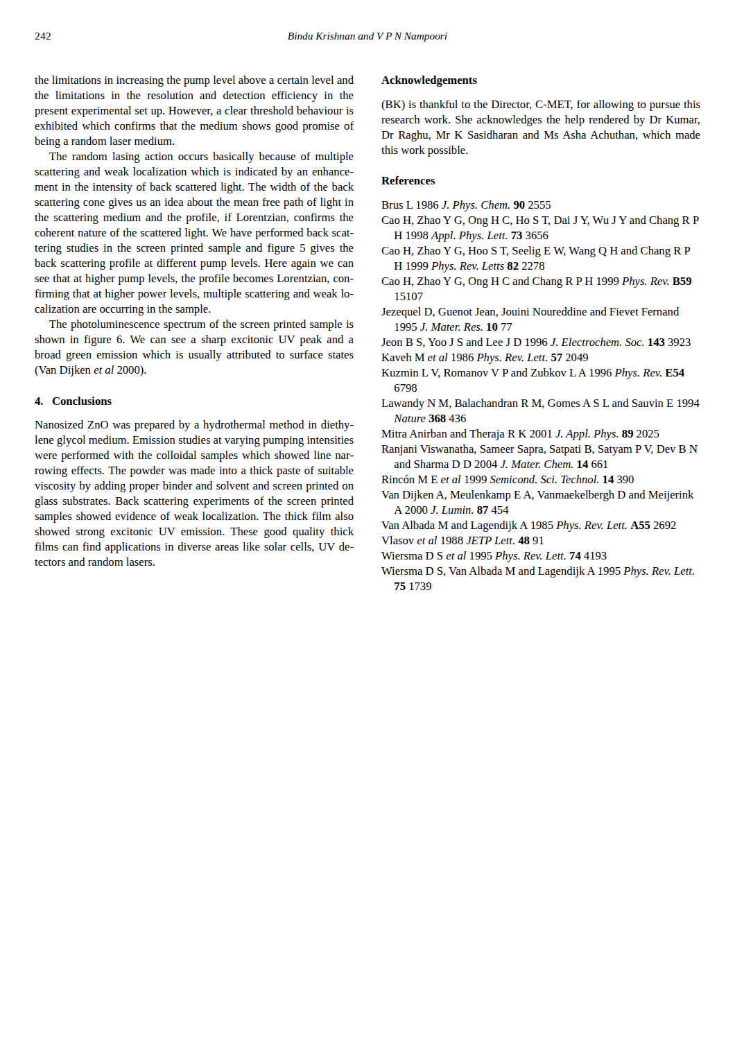242
Bindu Krishnan and V P N Nampoori
the limitations in increasing the pump level above a certain level and the limitations in the resolution and detection efficiency in the present experimental set up. However, a clear threshold behaviour is exhibited which confirms that the medium shows good promise of being a random laser medium.
The random lasing action occurs basically because of multiple scattering and weak localization which is indicated by an enhancement in the intensity of back scattered light. The width of the back scattering cone gives us an idea about the mean free path of light in the scattering medium and the profile, if Lorentzian, confirms the coherent nature of the scattered light. We have performed back scattering studies in the screen printed sample and figure 5 gives the back scattering profile at different pump levels. Here again we can see that at higher pump levels, the profile becomes Lorentzian, confirming that at higher power levels, multiple scattering and weak localization are occurring in the sample.
The photoluminescence spectrum of the screen printed sample is shown in figure 6. We can see a sharp excitonic UV peak and a broad green emission which is usually attributed to surface states (Van Dijken et al 2000).
4. Conclusions
Nanosized ZnO was prepared by a hydrothermal method in diethylene glycol medium. Emission studies at varying pumping intensities were performed with the colloidal samples which showed line narrowing effects. The powder was made into a thick paste of suitable viscosity by adding proper binder and solvent and screen printed on glass substrates. Back scattering experiments of the screen printed samples showed evidence of weak localization. The thick film also showed strong excitonic UV emission. These good quality thick films can find applications in diverse areas like solar cells, UV detectors and random lasers.
Acknowledgements
(BK) is thankful to the Director, C-MET, for allowing to pursue this research work. She acknowledges the help rendered by Dr Kumar, Dr Raghu, Mr K Sasidharan and Ms Asha Achuthan, which made this work possible.
References
Brus L 1986 J. Phys. Chem. 90 2555
Cao H, Zhao Y G, Ong H C, Ho S T, Dai J Y, Wu J Y and Chang R P H 1998 Appl. Phys. Lett. 73 3656
Cao H, Zhao Y G, Hoo S T, Seelig E W, Wang Q H and Chang R P H 1999 Phys. Rev. Letts 82 2278
Cao H, Zhao Y G, Ong H C and Chang R P H 1999 Phys. Rev. B59 15107
Jezequel D, Guenot Jean, Jouini Noureddine and Fievet Fernand 1995 J. Mater. Res. 10 77
Jeon B S, Yoo J S and Lee J D 1996 J. Electrochem. Soc. 143 3923
Kaveh M et al 1986 Phys. Rev. Lett. 57 2049
Kuzmin L V, Romanov V P and Zubkov L A 1996 Phys. Rev. E54 6798
Lawandy N M, Balachandran R M, Gomes A S L and Sauvin E 1994 Nature 368 436
Mitra Anirban and Theraja R K 2001 J. Appl. Phys. 89 2025
Ranjani Viswanatha, Sameer Sapra, Satpati B, Satyam P V, Dev B N and Sharma D D 2004 J. Mater. Chem. 14 661
Rincón M E et al 1999 Semicond. Sci. Technol. 14 390
Van Dijken A, Meulenkamp E A, Vanmaekelbergh D and Meijerink A 2000 J. Lumin. 87 454
Van Albada M and Lagendijk A 1985 Phys. Rev. Lett. A55 2692
Vlasov et al 1988 JETP Lett. 48 91
Wiersma D S et al 1995 Phys. Rev. Lett. 74 4193
Wiersma D S, Van Albada M and Lagendijk A 1995 Phys. Rev. Lett. 75 1739